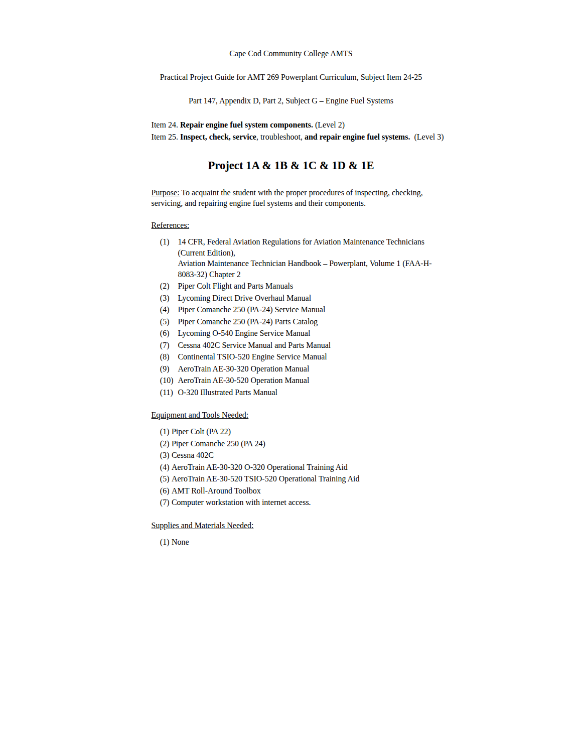Cape Cod Community College AMTS
Practical Project Guide for AMT 269 Powerplant Curriculum, Subject Item 24-25
Part 147, Appendix D, Part 2, Subject G – Engine Fuel Systems
Item 24. Repair engine fuel system components. (Level 2)
Item 25. Inspect, check, service, troubleshoot, and repair engine fuel systems. (Level 3)
Project 1A & 1B & 1C & 1D & 1E
Purpose: To acquaint the student with the proper procedures of inspecting, checking, servicing, and repairing engine fuel systems and their components.
References:
(1) 14 CFR, Federal Aviation Regulations for Aviation Maintenance Technicians (Current Edition),Aviation Maintenance Technician Handbook – Powerplant, Volume 1 (FAA-H-8083-32) Chapter 2
(2) Piper Colt Flight and Parts Manuals
(3) Lycoming Direct Drive Overhaul Manual
(4) Piper Comanche 250 (PA-24) Service Manual
(5) Piper Comanche 250 (PA-24) Parts Catalog
(6) Lycoming O-540 Engine Service Manual
(7) Cessna 402C Service Manual and Parts Manual
(8) Continental TSIO-520 Engine Service Manual
(9) AeroTrain AE-30-320 Operation Manual
(10) AeroTrain AE-30-520 Operation Manual
(11) O-320 Illustrated Parts Manual
Equipment and Tools Needed:
(1) Piper Colt (PA 22)
(2) Piper Comanche 250 (PA 24)
(3) Cessna 402C
(4) AeroTrain AE-30-320 O-320 Operational Training Aid
(5) AeroTrain AE-30-520 TSIO-520 Operational Training Aid
(6) AMT Roll-Around Toolbox
(7) Computer workstation with internet access.
Supplies and Materials Needed:
(1) None